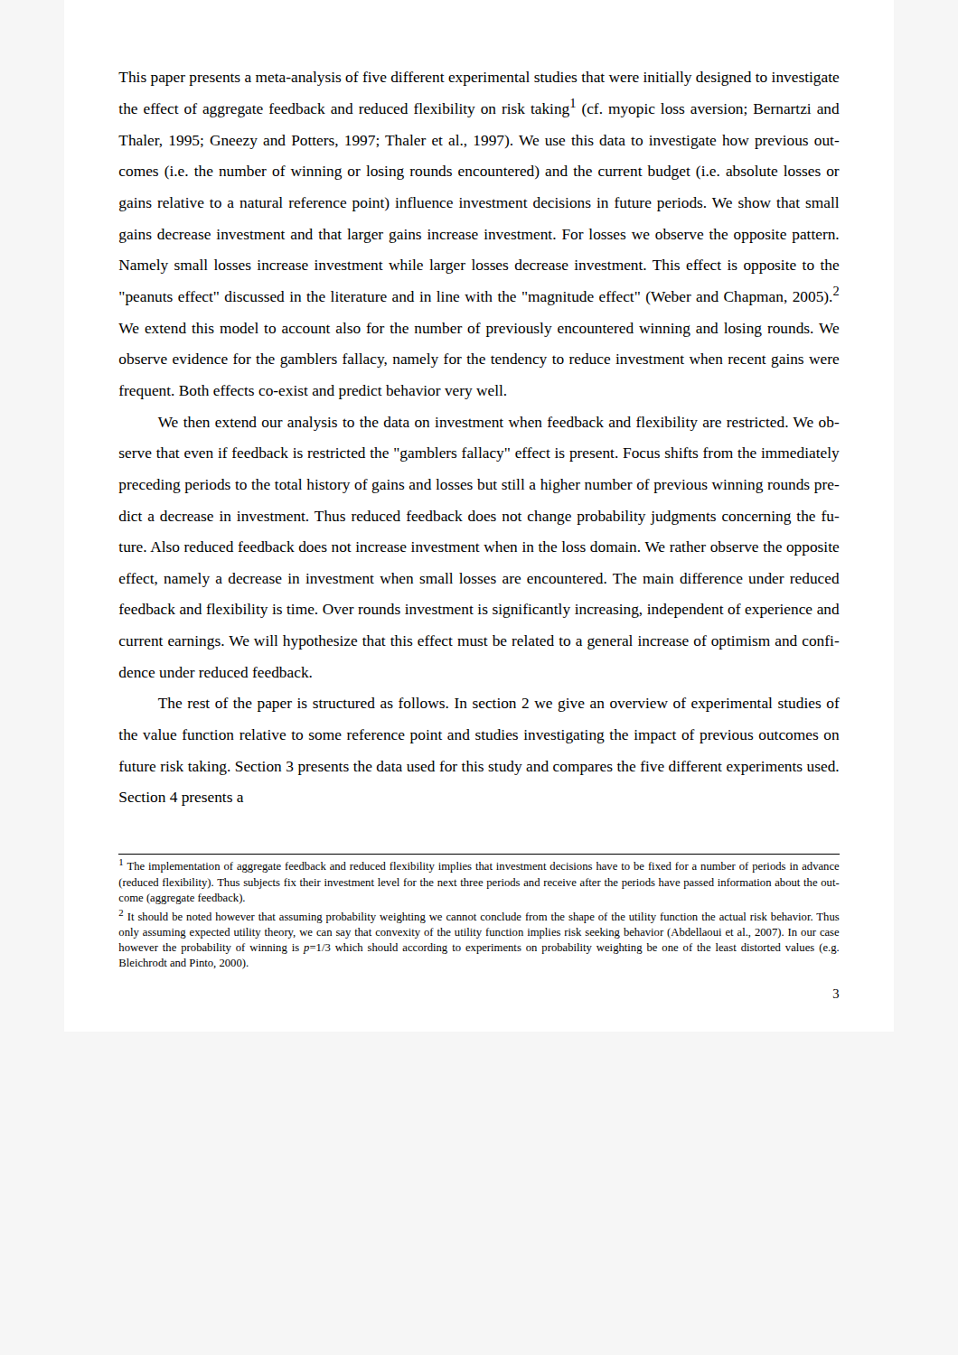This paper presents a meta-analysis of five different experimental studies that were initially designed to investigate the effect of aggregate feedback and reduced flexibility on risk taking1 (cf. myopic loss aversion; Bernartzi and Thaler, 1995; Gneezy and Potters, 1997; Thaler et al., 1997). We use this data to investigate how previous outcomes (i.e. the number of winning or losing rounds encountered) and the current budget (i.e. absolute losses or gains relative to a natural reference point) influence investment decisions in future periods. We show that small gains decrease investment and that larger gains increase investment. For losses we observe the opposite pattern. Namely small losses increase investment while larger losses decrease investment. This effect is opposite to the "peanuts effect" discussed in the literature and in line with the "magnitude effect" (Weber and Chapman, 2005).2 We extend this model to account also for the number of previously encountered winning and losing rounds. We observe evidence for the gamblers fallacy, namely for the tendency to reduce investment when recent gains were frequent. Both effects co-exist and predict behavior very well.
We then extend our analysis to the data on investment when feedback and flexibility are restricted. We observe that even if feedback is restricted the "gamblers fallacy" effect is present. Focus shifts from the immediately preceding periods to the total history of gains and losses but still a higher number of previous winning rounds predict a decrease in investment. Thus reduced feedback does not change probability judgments concerning the future. Also reduced feedback does not increase investment when in the loss domain. We rather observe the opposite effect, namely a decrease in investment when small losses are encountered. The main difference under reduced feedback and flexibility is time. Over rounds investment is significantly increasing, independent of experience and current earnings. We will hypothesize that this effect must be related to a general increase of optimism and confidence under reduced feedback.
The rest of the paper is structured as follows. In section 2 we give an overview of experimental studies of the value function relative to some reference point and studies investigating the impact of previous outcomes on future risk taking. Section 3 presents the data used for this study and compares the five different experiments used. Section 4 presents a
1 The implementation of aggregate feedback and reduced flexibility implies that investment decisions have to be fixed for a number of periods in advance (reduced flexibility). Thus subjects fix their investment level for the next three periods and receive after the periods have passed information about the outcome (aggregate feedback).
2 It should be noted however that assuming probability weighting we cannot conclude from the shape of the utility function the actual risk behavior. Thus only assuming expected utility theory, we can say that convexity of the utility function implies risk seeking behavior (Abdellaoui et al., 2007). In our case however the probability of winning is p=1/3 which should according to experiments on probability weighting be one of the least distorted values (e.g. Bleichrodt and Pinto, 2000).
3